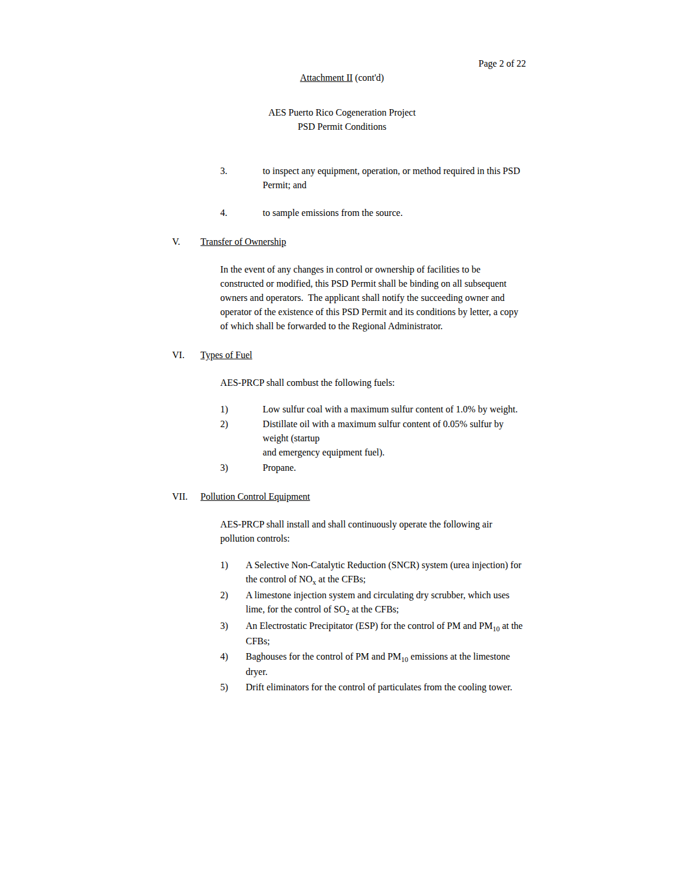Page 2 of 22
Attachment II (cont'd)
AES Puerto Rico Cogeneration Project
PSD Permit Conditions
3.
to inspect any equipment, operation, or method required in this PSD Permit; and
4.
to sample emissions from the source.
V.
Transfer of Ownership
In the event of any changes in control or ownership of facilities to be constructed or modified, this PSD Permit shall be binding on all subsequent owners and operators. The applicant shall notify the succeeding owner and operator of the existence of this PSD Permit and its conditions by letter, a copy of which shall be forwarded to the Regional Administrator.
VI.
Types of Fuel
AES-PRCP shall combust the following fuels:
1)
Low sulfur coal with a maximum sulfur content of 1.0% by weight.
2)
Distillate oil with a maximum sulfur content of 0.05% sulfur by weight (startup and emergency equipment fuel).
3)
Propane.
VII.
Pollution Control Equipment
AES-PRCP shall install and shall continuously operate the following air pollution controls:
1)
A Selective Non-Catalytic Reduction (SNCR) system (urea injection) for the control of NOx at the CFBs;
2)
A limestone injection system and circulating dry scrubber, which uses lime, for the control of SO2 at the CFBs;
3)
An Electrostatic Precipitator (ESP) for the control of PM and PM10 at the CFBs;
4)
Baghouses for the control of PM and PM10 emissions at the limestone dryer.
5)
Drift eliminators for the control of particulates from the cooling tower.